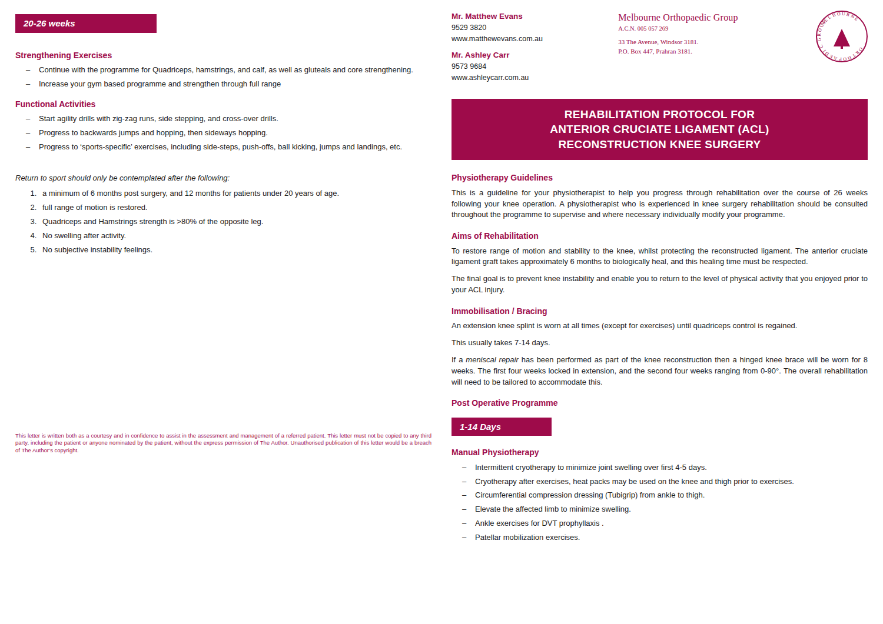20-26 weeks
Strengthening Exercises
Continue with the programme for Quadriceps, hamstrings, and calf, as well as gluteals and core strengthening.
Increase your gym based programme and strengthen through full range
Functional Activities
Start agility drills with zig-zag runs, side stepping, and cross-over drills.
Progress to backwards jumps and hopping, then sideways hopping.
Progress to ‘sports-specific’ exercises, including side-steps, push-offs, ball kicking, jumps and landings, etc.
Return to sport should only be contemplated after the following:
a minimum of 6 months post surgery, and 12 months for patients under 20 years of age.
full range of motion is restored.
Quadriceps and Hamstrings strength is >80% of the opposite leg.
No swelling after activity.
No subjective instability feelings.
This letter is written both as a courtesy and in confidence to assist in the assessment and management of a referred patient. This letter must not be copied to any third party, including the patient or anyone nominated by the patient, without the express permission of The Author. Unauthorised publication of this letter would be a breach of The Author’s copyright.
Mr. Matthew Evans
9529 3820
www.matthewevans.com.au
Mr. Ashley Carr
9573 9684
www.ashleycarr.com.au
Melbourne Orthopaedic Group
A.C.N. 005 057 269
33 The Avenue, Windsor 3181.
P.O. Box 447, Prahran 3181.
M E L B O U R N E O R T H O P A E D I C G R O U P
REHABILITATION PROTOCOL FOR
ANTERIOR CRUCIATE LIGAMENT (ACL)
RECONSTRUCTION KNEE SURGERY
Physiotherapy Guidelines
This is a guideline for your physiotherapist to help you progress through rehabilitation over the course of 26 weeks following your knee operation. A physiotherapist who is experienced in knee surgery rehabilitation should be consulted throughout the programme to supervise and where necessary individually modify your programme.
Aims of Rehabilitation
To restore range of motion and stability to the knee, whilst protecting the reconstructed ligament. The anterior cruciate ligament graft takes approximately 6 months to biologically heal, and this healing time must be respected.
The final goal is to prevent knee instability and enable you to return to the level of physical activity that you enjoyed prior to your ACL injury.
Immobilisation / Bracing
An extension knee splint is worn at all times (except for exercises) until quadriceps control is regained.
This usually takes 7-14 days.
If a meniscal repair has been performed as part of the knee reconstruction then a hinged knee brace will be worn for 8 weeks. The first four weeks locked in extension, and the second four weeks ranging from 0-90°. The overall rehabilitation will need to be tailored to accommodate this.
Post Operative Programme
1-14 Days
Manual Physiotherapy
Intermittent cryotherapy to minimize joint swelling over first 4-5 days.
Cryotherapy after exercises, heat packs may be used on the knee and thigh prior to exercises.
Circumferential compression dressing (Tubigrip) from ankle to thigh.
Elevate the affected limb to minimize swelling.
Ankle exercises for DVT prophyllaxis .
Patellar mobilization exercises.